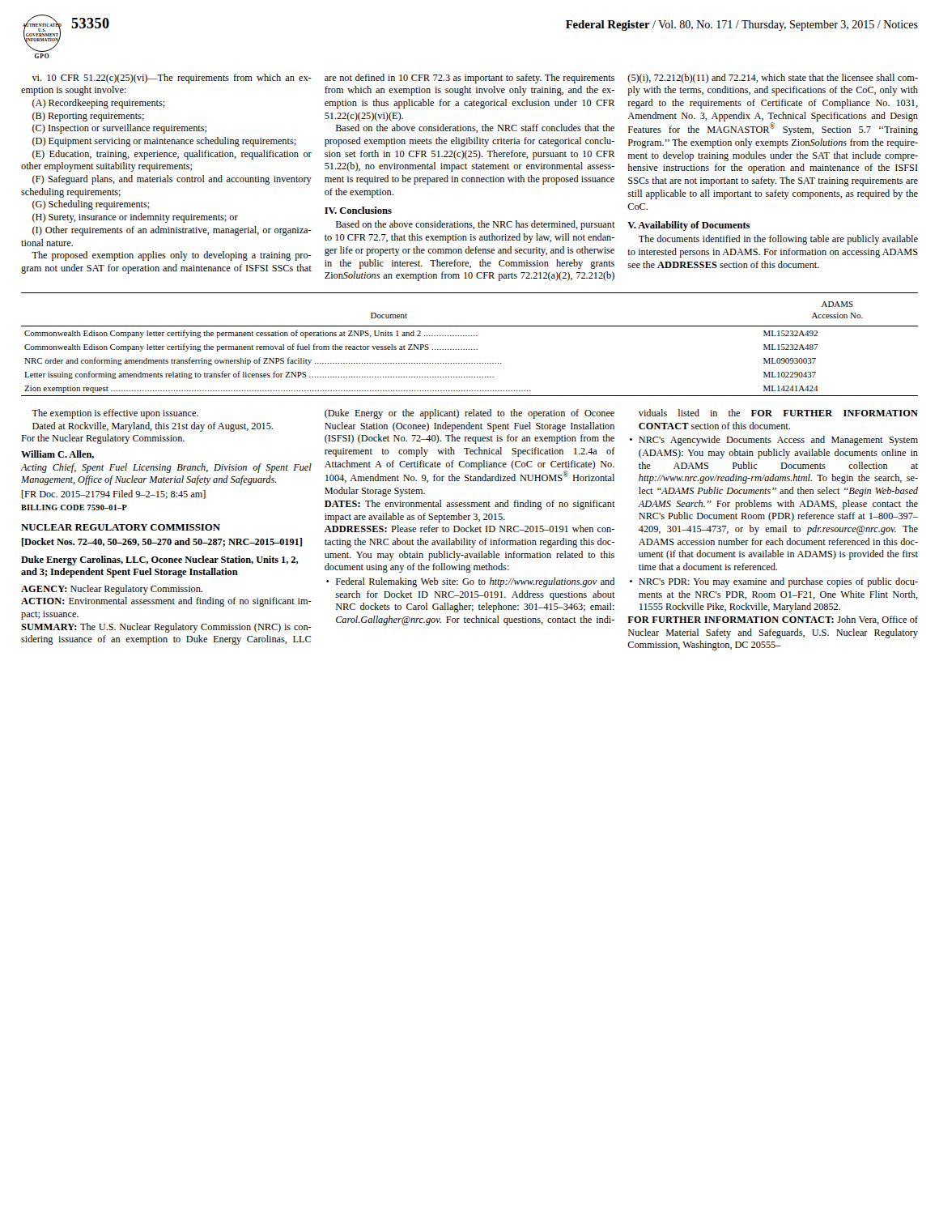AUTHENTICATED U.S. GOVERNMENT INFORMATION
GPO
53350
Federal Register / Vol. 80, No. 171 / Thursday, September 3, 2015 / Notices
vi. 10 CFR 51.22(c)(25)(vi)—The requirements from which an exemption is sought involve:
(A) Recordkeeping requirements;
(B) Reporting requirements;
(C) Inspection or surveillance requirements;
(D) Equipment servicing or maintenance scheduling requirements;
(E) Education, training, experience, qualification, requalification or other employment suitability requirements;
(F) Safeguard plans, and materials control and accounting inventory scheduling requirements;
(G) Scheduling requirements;
(H) Surety, insurance or indemnity requirements; or
(I) Other requirements of an administrative, managerial, or organizational nature.
The proposed exemption applies only to developing a training program not under SAT for operation and maintenance of ISFSI SSCs that are not defined in 10 CFR 72.3 as important to safety. The requirements from which an exemption is sought involve only training, and the exemption is thus applicable for a categorical exclusion under 10 CFR 51.22(c)(25)(vi)(E).
Based on the above considerations, the NRC staff concludes that the proposed exemption meets the eligibility criteria for categorical conclusion set forth in 10 CFR 51.22(c)(25). Therefore, pursuant to 10 CFR 51.22(b), no environmental impact statement or environmental assessment is required to be prepared in connection with the proposed issuance of the exemption.
IV. Conclusions
Based on the above considerations, the NRC has determined, pursuant to 10 CFR 72.7, that this exemption is authorized by law, will not endanger life or property or the common defense and security, and is otherwise in the public interest. Therefore, the Commission hereby grants ZionSolutions an exemption from 10 CFR parts 72.212(a)(2), 72.212(b)(5)(i), 72.212(b)(11) and 72.214, which state that the licensee shall comply with the terms, conditions, and specifications of the CoC, only with regard to the requirements of Certificate of Compliance No. 1031, Amendment No. 3, Appendix A, Technical Specifications and Design Features for the MAGNASTOR® System, Section 5.7 ‘‘Training Program.’’ The exemption only exempts ZionSolutions from the requirement to develop training modules under the SAT that include comprehensive instructions for the operation and maintenance of the ISFSI SSCs that are not important to safety. The SAT training requirements are still applicable to all important to safety components, as required by the CoC.
V. Availability of Documents
The documents identified in the following table are publicly available to interested persons in ADAMS. For information on accessing ADAMS see the ADDRESSES section of this document.
| Document | ADAMS Accession No. |
| --- | --- |
| Commonwealth Edison Company letter certifying the permanent cessation of operations at ZNPS, Units 1 and 2 ..................... | ML15232A492 |
| Commonwealth Edison Company letter certifying the permanent removal of fuel from the reactor vessels at ZNPS .................. | ML15232A487 |
| NRC order and conforming amendments transferring ownership of ZNPS facility ........................................................................ | ML090930037 |
| Letter issuing conforming amendments relating to transfer of licenses for ZNPS ....................................................................... | ML102290437 |
| Zion exemption request ................................................................................................................................................................. | ML14241A424 |
The exemption is effective upon issuance.
Dated at Rockville, Maryland, this 21st day of August, 2015.
For the Nuclear Regulatory Commission.
William C. Allen,
Acting Chief, Spent Fuel Licensing Branch, Division of Spent Fuel Management, Office of Nuclear Material Safety and Safeguards.
[FR Doc. 2015–21794 Filed 9–2–15; 8:45 am]
BILLING CODE 7590–01–P
NUCLEAR REGULATORY COMMISSION
[Docket Nos. 72–40, 50–269, 50–270 and 50–287; NRC–2015–0191]
Duke Energy Carolinas, LLC, Oconee Nuclear Station, Units 1, 2, and 3; Independent Spent Fuel Storage Installation
AGENCY: Nuclear Regulatory Commission.
ACTION: Environmental assessment and finding of no significant impact; issuance.
SUMMARY: The U.S. Nuclear Regulatory Commission (NRC) is considering issuance of an exemption to Duke Energy Carolinas, LLC (Duke Energy or the applicant) related to the operation of Oconee Nuclear Station (Oconee) Independent Spent Fuel Storage Installation (ISFSI) (Docket No. 72–40). The request is for an exemption from the requirement to comply with Technical Specification 1.2.4a of Attachment A of Certificate of Compliance (CoC or Certificate) No. 1004, Amendment No. 9, for the Standardized NUHOMS® Horizontal Modular Storage System.
DATES: The environmental assessment and finding of no significant impact are available as of September 3, 2015.
ADDRESSES: Please refer to Docket ID NRC–2015–0191 when contacting the NRC about the availability of information regarding this document. You may obtain publicly-available information related to this document using any of the following methods:
Federal Rulemaking Web site: Go to http://www.regulations.gov and search for Docket ID NRC–2015–0191. Address questions about NRC dockets to Carol Gallagher; telephone: 301–415–3463; email: Carol.Gallagher@nrc.gov. For technical questions, contact the individuals listed in the FOR FURTHER INFORMATION CONTACT section of this document.
NRC's Agencywide Documents Access and Management System (ADAMS): You may obtain publicly available documents online in the ADAMS Public Documents collection at http://www.nrc.gov/reading-rm/adams.html. To begin the search, select ‘‘ADAMS Public Documents’’ and then select ‘‘Begin Web-based ADAMS Search.’’ For problems with ADAMS, please contact the NRC's Public Document Room (PDR) reference staff at 1–800–397–4209, 301–415–4737, or by email to pdr.resource@nrc.gov. The ADAMS accession number for each document referenced in this document (if that document is available in ADAMS) is provided the first time that a document is referenced.
NRC's PDR: You may examine and purchase copies of public documents at the NRC's PDR, Room O1–F21, One White Flint North, 11555 Rockville Pike, Rockville, Maryland 20852.
FOR FURTHER INFORMATION CONTACT: John Vera, Office of Nuclear Material Safety and Safeguards, U.S. Nuclear Regulatory Commission, Washington, DC 20555–